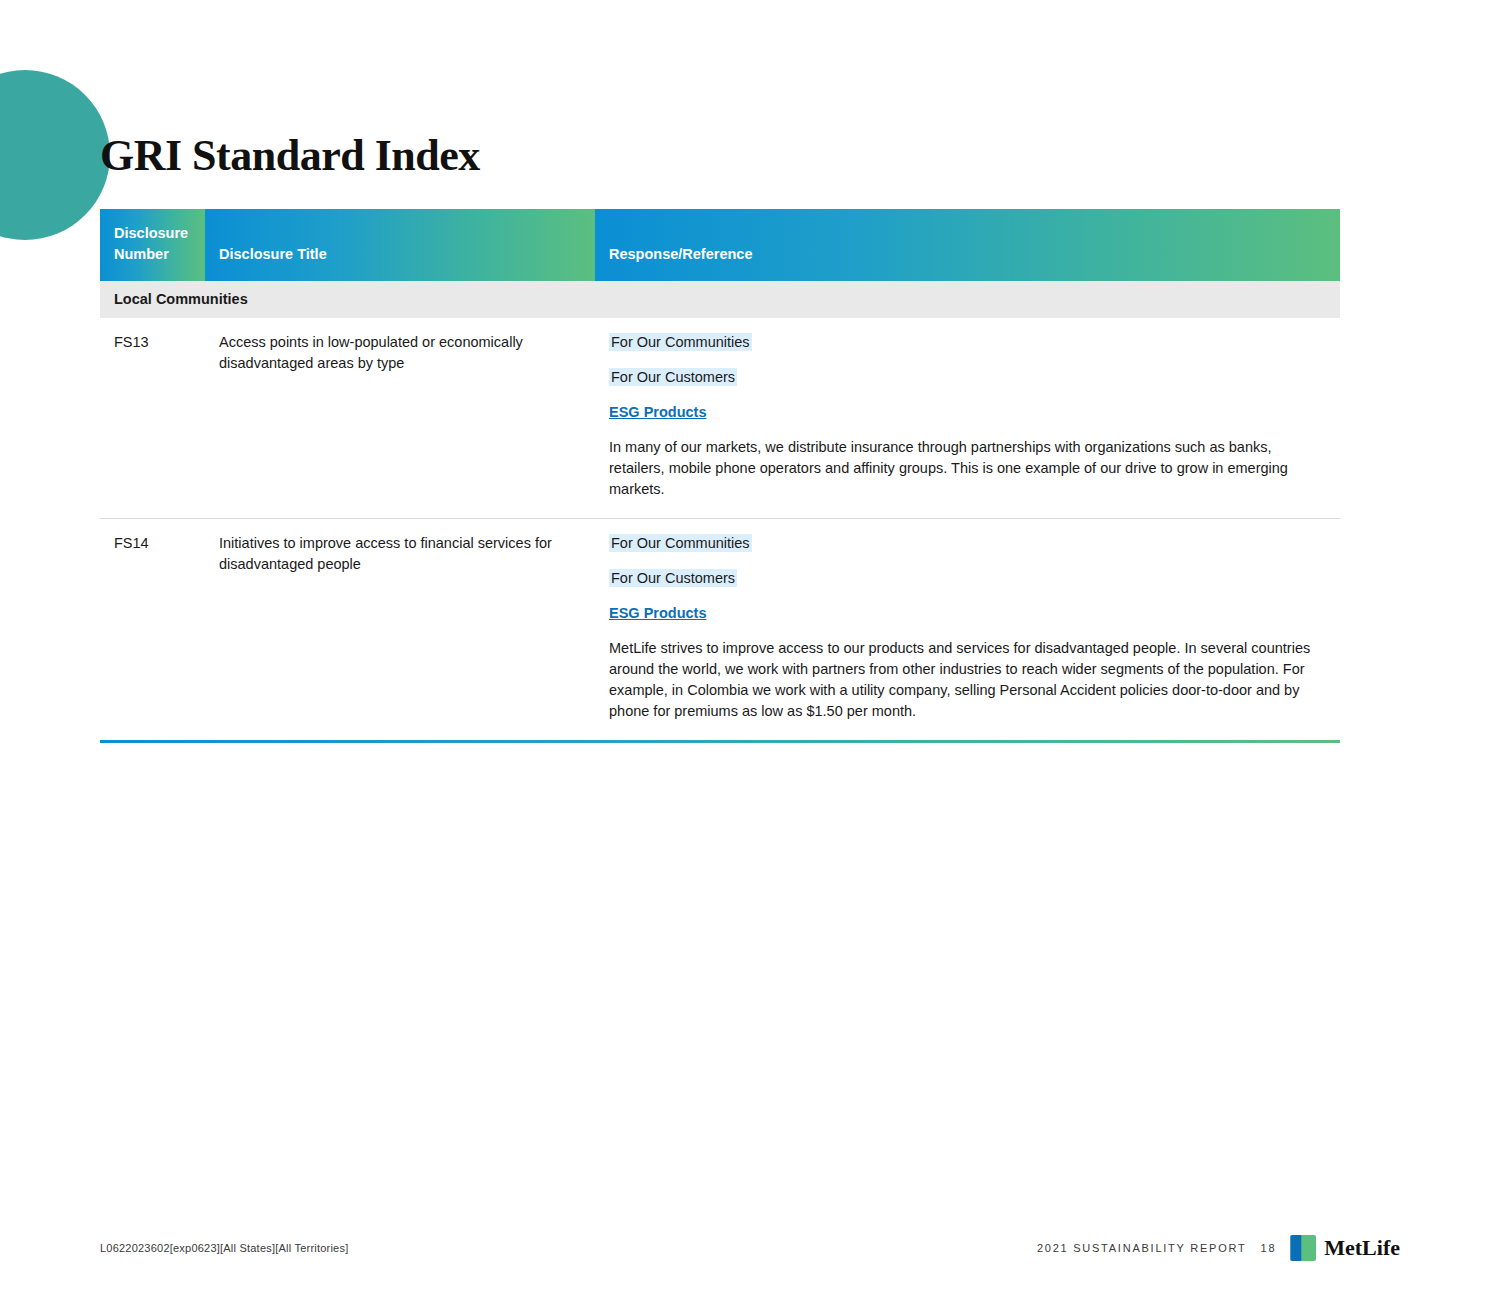GRI Standard Index
| Disclosure Number | Disclosure Title | Response/Reference |
| --- | --- | --- |
| Local Communities |
| FS13 | Access points in low-populated or economically disadvantaged areas by type | For Our Communities For Our Customers ESG Products In many of our markets, we distribute insurance through partnerships with organizations such as banks, retailers, mobile phone operators and affinity groups. This is one example of our drive to grow in emerging markets. |
| FS14 | Initiatives to improve access to financial services for disadvantaged people | For Our Communities For Our Customers ESG Products MetLife strives to improve access to our products and services for disadvantaged people. In several countries around the world, we work with partners from other industries to reach wider segments of the population. For example, in Colombia we work with a utility company, selling Personal Accident policies door-to-door and by phone for premiums as low as $1.50 per month. |
L0622023602[exp0623][All States][All Territories]
2021 SUSTAINABILITY REPORT 18 MetLife